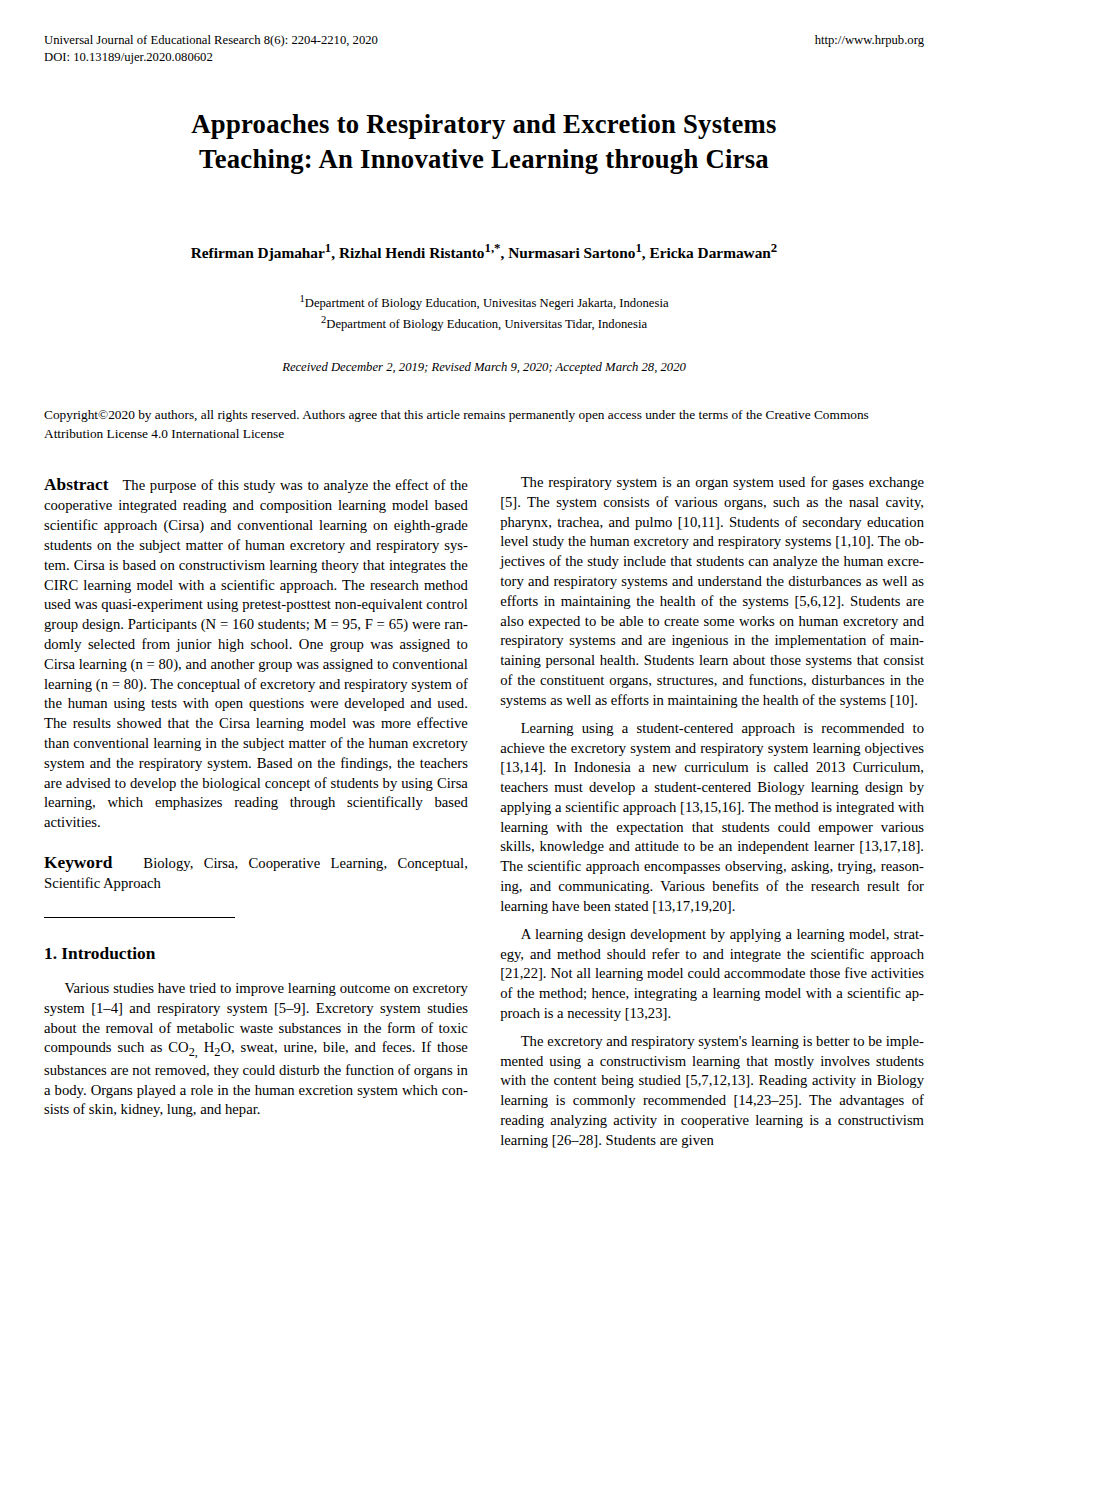Universal Journal of Educational Research 8(6): 2204-2210, 2020
DOI: 10.13189/ujer.2020.080602
http://www.hrpub.org
Approaches to Respiratory and Excretion Systems
Teaching: An Innovative Learning through Cirsa
Refirman Djamahar1, Rizhal Hendi Ristanto1,*, Nurmasari Sartono1, Ericka Darmawan2
1Department of Biology Education, Univesitas Negeri Jakarta, Indonesia
2Department of Biology Education, Universitas Tidar, Indonesia
Received December 2, 2019; Revised March 9, 2020; Accepted March 28, 2020
Copyright©2020 by authors, all rights reserved. Authors agree that this article remains permanently open access under the terms of the Creative Commons Attribution License 4.0 International License
Abstract The purpose of this study was to analyze the effect of the cooperative integrated reading and composition learning model based scientific approach (Cirsa) and conventional learning on eighth-grade students on the subject matter of human excretory and respiratory system. Cirsa is based on constructivism learning theory that integrates the CIRC learning model with a scientific approach. The research method used was quasi-experiment using pretest-posttest non-equivalent control group design. Participants (N = 160 students; M = 95, F = 65) were randomly selected from junior high school. One group was assigned to Cirsa learning (n = 80), and another group was assigned to conventional learning (n = 80). The conceptual of excretory and respiratory system of the human using tests with open questions were developed and used. The results showed that the Cirsa learning model was more effective than conventional learning in the subject matter of the human excretory system and the respiratory system. Based on the findings, the teachers are advised to develop the biological concept of students by using Cirsa learning, which emphasizes reading through scientifically based activities.
Keyword Biology, Cirsa, Cooperative Learning, Conceptual, Scientific Approach
1. Introduction
Various studies have tried to improve learning outcome on excretory system [1–4] and respiratory system [5–9]. Excretory system studies about the removal of metabolic waste substances in the form of toxic compounds such as CO2, H2O, sweat, urine, bile, and feces. If those substances are not removed, they could disturb the function of organs in a body. Organs played a role in the human excretion system which consists of skin, kidney, lung, and hepar.
The respiratory system is an organ system used for gases exchange [5]. The system consists of various organs, such as the nasal cavity, pharynx, trachea, and pulmo [10,11]. Students of secondary education level study the human excretory and respiratory systems [1,10]. The objectives of the study include that students can analyze the human excretory and respiratory systems and understand the disturbances as well as efforts in maintaining the health of the systems [5,6,12]. Students are also expected to be able to create some works on human excretory and respiratory systems and are ingenious in the implementation of maintaining personal health. Students learn about those systems that consist of the constituent organs, structures, and functions, disturbances in the systems as well as efforts in maintaining the health of the systems [10].
Learning using a student-centered approach is recommended to achieve the excretory system and respiratory system learning objectives [13,14]. In Indonesia a new curriculum is called 2013 Curriculum, teachers must develop a student-centered Biology learning design by applying a scientific approach [13,15,16]. The method is integrated with learning with the expectation that students could empower various skills, knowledge and attitude to be an independent learner [13,17,18]. The scientific approach encompasses observing, asking, trying, reasoning, and communicating. Various benefits of the research result for learning have been stated [13,17,19,20].
A learning design development by applying a learning model, strategy, and method should refer to and integrate the scientific approach [21,22]. Not all learning model could accommodate those five activities of the method; hence, integrating a learning model with a scientific approach is a necessity [13,23].
The excretory and respiratory system's learning is better to be implemented using a constructivism learning that mostly involves students with the content being studied [5,7,12,13]. Reading activity in Biology learning is commonly recommended [14,23–25]. The advantages of reading analyzing activity in cooperative learning is a constructivism learning [26–28]. Students are given